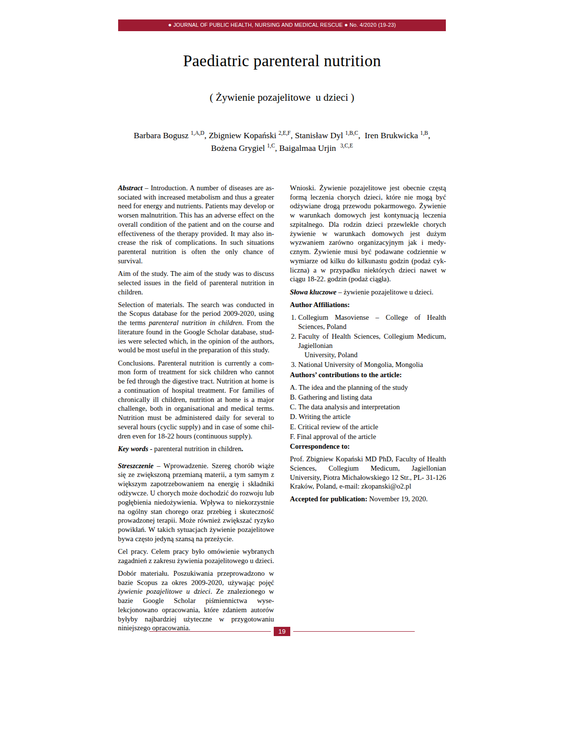● JOURNAL OF PUBLIC HEALTH, NURSING AND MEDICAL RESCUE ● No. 4/2020 (19-23)
Paediatric parenteral nutrition
( Żywienie pozajelitowe u dzieci )
Barbara Bogusz 1,A,D, Zbigniew Kopański 2,E,F, Stanisław Dyl 1,B,C, Iren Brukwicka 1,B,
Bożena Grygiel 1,C, Baigalmaa Urjin 3,C,E
Abstract – Introduction. A number of diseases are associated with increased metabolism and thus a greater need for energy and nutrients. Patients may develop or worsen malnutrition. This has an adverse effect on the overall condition of the patient and on the course and effectiveness of the therapy provided. It may also increase the risk of complications. In such situations parenteral nutrition is often the only chance of survival.
Aim of the study. The aim of the study was to discuss selected issues in the field of parenteral nutrition in children.
Selection of materials. The search was conducted in the Scopus database for the period 2009-2020, using the terms parenteral nutrition in children. From the literature found in the Google Scholar database, studies were selected which, in the opinion of the authors, would be most useful in the preparation of this study.
Conclusions. Parenteral nutrition is currently a common form of treatment for sick children who cannot be fed through the digestive tract. Nutrition at home is a continuation of hospital treatment. For families of chronically ill children, nutrition at home is a major challenge, both in organisational and medical terms. Nutrition must be administered daily for several to several hours (cyclic supply) and in case of some children even for 18-22 hours (continuous supply).
Key words - parenteral nutrition in children.
Streszczenie – Wprowadzenie. Szereg chorób wiąże się ze zwiększoną przemianą materii, a tym samym z większym zapotrzebowaniem na energię i składniki odżywcze. U chorych może dochodzić do rozwoju lub pogłębienia niedożywienia. Wpływa to niekorzystnie na ogólny stan chorego oraz przebieg i skuteczność prowadzonej terapii. Może również zwiększać ryzyko powikłań. W takich sytuacjach żywienie pozajelitowe bywa często jedyną szansą na przeżycie.
Cel pracy. Celem pracy było omówienie wybranych zagadnień z zakresu żywienia pozajelitowego u dzieci.
Dobór materiału. Poszukiwania przeprowadzono w bazie Scopus za okres 2009-2020, używając pojęć żywienie pozajelitowe u dzieci. Ze znalezionego w bazie Google Scholar piśmiennictwa wyselekcjonowano opracowania, które zdaniem autorów byłyby najbardziej użyteczne w przygotowaniu niniejszego opracowania.
Wnioski. Żywienie pozajelitowe jest obecnie częstą formą leczenia chorych dzieci, które nie mogą być odżywiane drogą przewodu pokarmowego. Żywienie w warunkach domowych jest kontynuacją leczenia szpitalnego. Dla rodzin dzieci przewlekle chorych żywienie w warunkach domowych jest dużym wyzwaniem zarówno organizacyjnym jak i medycznym. Żywienie musi być podawane codziennie w wymiarze od kilku do kilkunastu godzin (podaż cykliczna) a w przypadku niektórych dzieci nawet w ciągu 18-22. godzin (podaż ciągła).
Słowa kluczowe – żywienie pozajelitowe u dzieci.
Author Affiliations:
Collegium Masoviense – College of Health Sciences, Poland
Faculty of Health Sciences, Collegium Medicum, Jagiellonian University, Poland
National University of Mongolia, Mongolia
Authors’ contributions to the article:
A. The idea and the planning of the study
B. Gathering and listing data
C. The data analysis and interpretation
D. Writing the article
E. Critical review of the article
F. Final approval of the article
Correspondence to:
Prof. Zbigniew Kopański MD PhD, Faculty of Health Sciences, Collegium Medicum, Jagiellonian University, Piotra Michałowskiego 12 Str., PL- 31-126 Kraków, Poland, e-mail: zkopanski@o2.pl
Accepted for publication: November 19, 2020.
19